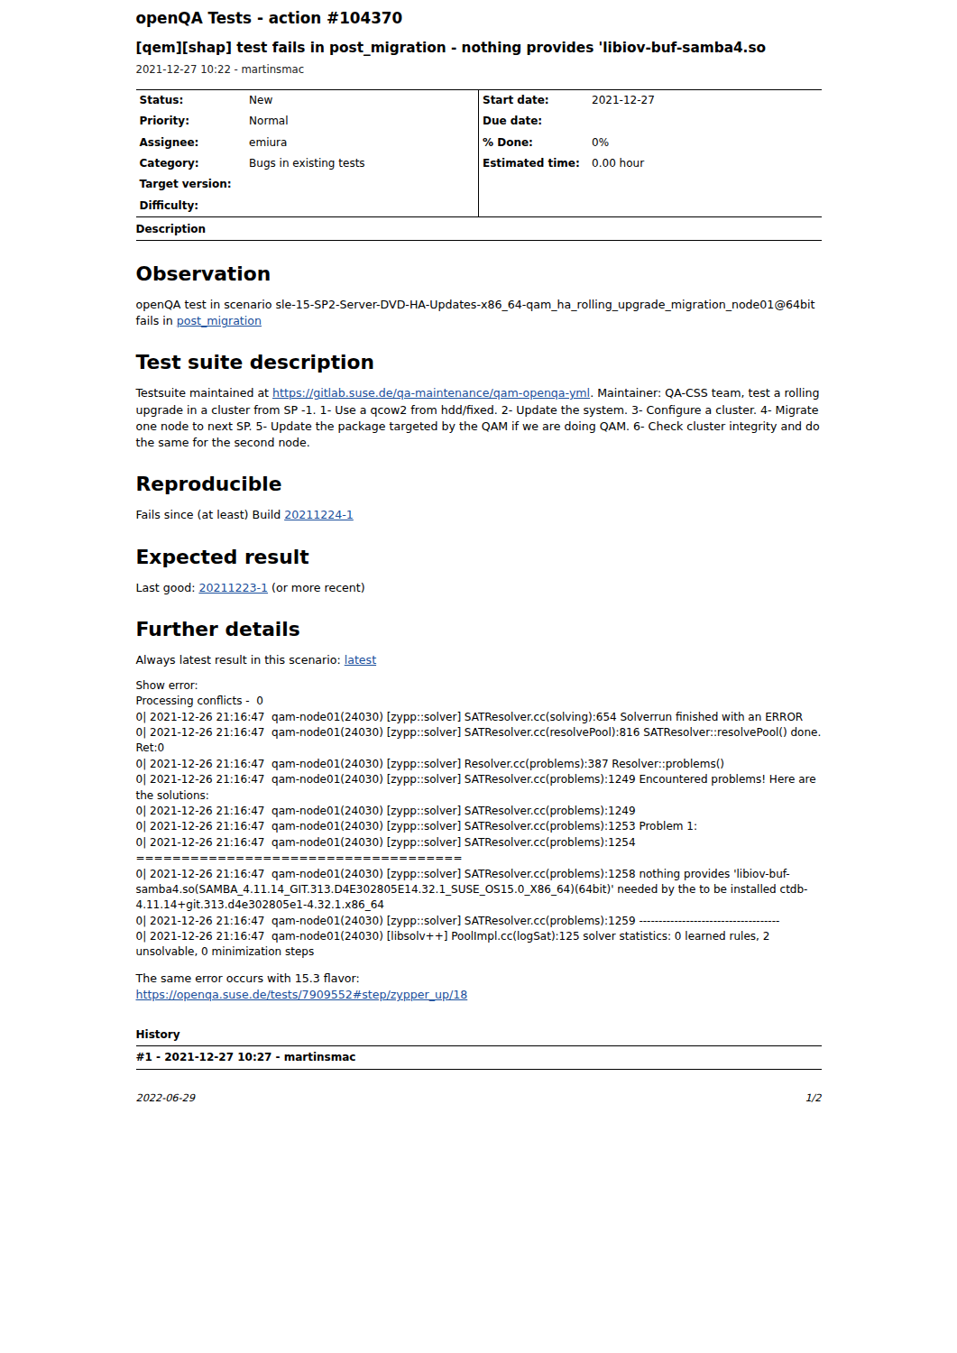openQA Tests - action #104370
[qem][shap] test fails in post_migration - nothing provides 'libiov-buf-samba4.so
2021-12-27 10:22 - martinsmac
| Status: | New | Start date: | 2021-12-27 |
| Priority: | Normal | Due date: | |
| Assignee: | emiura | % Done: | 0% |
| Category: | Bugs in existing tests | Estimated time: | 0.00 hour |
| Target version: | | | |
| Difficulty: | | | |
Description
Observation
openQA test in scenario sle-15-SP2-Server-DVD-HA-Updates-x86_64-qam_ha_rolling_upgrade_migration_node01@64bit fails in post_migration
Test suite description
Testsuite maintained at https://gitlab.suse.de/qa-maintenance/qam-openqa-yml. Maintainer: QA-CSS team, test a rolling upgrade in a cluster from SP -1. 1- Use a qcow2 from hdd/fixed. 2- Update the system. 3- Configure a cluster. 4- Migrate one node to next SP. 5- Update the package targeted by the QAM if we are doing QAM. 6- Check cluster integrity and do the same for the second node.
Reproducible
Fails since (at least) Build 20211224-1
Expected result
Last good: 20211223-1 (or more recent)
Further details
Always latest result in this scenario: latest
Show error:
Processing conflicts - 0
0| 2021-12-26 21:16:47 qam-node01(24030) [zypp::solver] SATResolver.cc(solving):654 Solverrun finished with an ERROR
0| 2021-12-26 21:16:47 qam-node01(24030) [zypp::solver] SATResolver.cc(resolvePool):816 SATResolver::resolvePool() done. Ret:0
0| 2021-12-26 21:16:47 qam-node01(24030) [zypp::solver] Resolver.cc(problems):387 Resolver::problems()
0| 2021-12-26 21:16:47 qam-node01(24030) [zypp::solver] SATResolver.cc(problems):1249 Encountered problems! Here are the solutions:
0| 2021-12-26 21:16:47 qam-node01(24030) [zypp::solver] SATResolver.cc(problems):1249
0| 2021-12-26 21:16:47 qam-node01(24030) [zypp::solver] SATResolver.cc(problems):1253 Problem 1:
0| 2021-12-26 21:16:47 qam-node01(24030) [zypp::solver] SATResolver.cc(problems):1254
====================================
0| 2021-12-26 21:16:47 qam-node01(24030) [zypp::solver] SATResolver.cc(problems):1258 nothing provides 'libiov-buf-samba4.so(SAMBA_4.11.14_GIT.313.D4E302805E14.32.1_SUSE_OS15.0_X86_64)(64bit)' needed by the to be installed ctdb-4.11.14+git.313.d4e302805e1-4.32.1.x86_64
0| 2021-12-26 21:16:47 qam-node01(24030) [zypp::solver] SATResolver.cc(problems):1259 ------------------------------------
0| 2021-12-26 21:16:47 qam-node01(24030) [libsolv++] PoolImpl.cc(logSat):125 solver statistics: 0 learned rules, 2 unsolvable, 0 minimization steps
The same error occurs with 15.3 flavor:
https://openqa.suse.de/tests/7909552#step/zypper_up/18
History
#1 - 2021-12-27 10:27 - martinsmac
2022-06-29 1/2